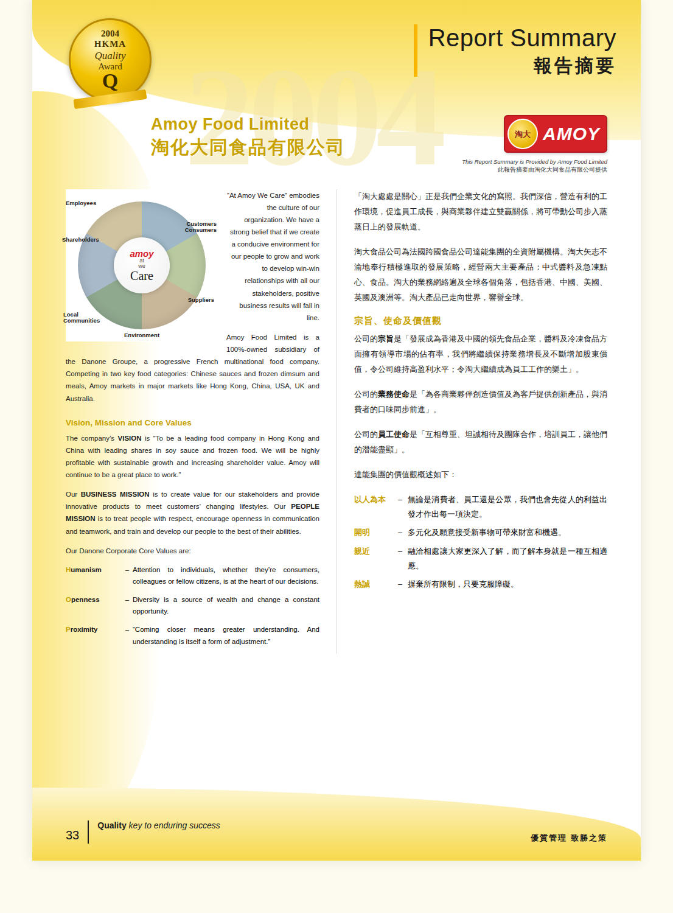2004
2004
HKMA
Quality
Award
Q
Report Summary
報告摘要
Amoy Food Limited
淘化大同食品有限公司
淘大
AMOY
This Report Summary is Provided by Amoy Food Limited
此報告摘要由淘化大同食品有限公司提供
amoy
at
we
Care
Employees
Customers
Consumers
Shareholders
Suppliers
Local
Communities
Environment
“At Amoy We Care” embodies the culture of our organization. We have a strong belief that if we create a conducive environment for our people to grow and work to develop win-win relationships with all our stakeholders, positive business results will fall in line.
Amoy Food Limited is a 100%-owned subsidiary of the Danone Groupe, a progressive French multinational food company. Competing in two key food categories: Chinese sauces and frozen dimsum and meals, Amoy markets in major markets like Hong Kong, China, USA, UK and Australia.
Vision, Mission and Core Values
The company’s VISION is “To be a leading food company in Hong Kong and China with leading shares in soy sauce and frozen food. We will be highly profitable with sustainable growth and increasing shareholder value. Amoy will continue to be a great place to work.”
Our BUSINESS MISSION is to create value for our stakeholders and provide innovative products to meet customers’ changing lifestyles. Our PEOPLE MISSION is to treat people with respect, encourage openness in communication and teamwork, and train and develop our people to the best of their abilities.
Our Danone Corporate Core Values are:
Humanism – Attention to individuals, whether they’re consumers, colleagues or fellow citizens, is at the heart of our decisions.
Openness – Diversity is a source of wealth and change a constant opportunity.
Proximity – “Coming closer means greater understanding. And understanding is itself a form of adjustment.”
「淘大處處是關心」正是我們企業文化的寫照。我們深信，營造有利的工作環境，促進員工成長，與商業夥伴建立雙贏關係，將可帶動公司步入蒸蒸日上的發展軌道。
淘大食品公司為法國跨國食品公司達能集團的全資附屬機構。淘大矢志不渝地奉行積極進取的發展策略，經營兩大主要產品：中式醬料及急凍點心、食品。淘大的業務網絡遍及全球各個角落，包括香港、中國、美國、英國及澳洲等。淘大產品已走向世界，響譽全球。
宗旨、使命及價值觀
公司的宗旨是「發展成為香港及中國的領先食品企業，醬料及冷凍食品方面擁有領導市場的佔有率，我們將繼續保持業務增長及不斷增加股東價值，令公司維持高盈利水平；令淘大繼續成為員工工作的樂土」。
公司的業務使命是「為各商業夥伴創造價值及為客戶提供創新產品，與消費者的口味同步前進」。
公司的員工使命是「互相尊重、坦誠相待及團隊合作，培訓員工，讓他們的潛能盡顯」。
達能集團的價值觀概述如下：
以人為本 – 無論是消費者、員工還是公眾，我們也會先從人的利益出發才作出每一項決定。
開明 – 多元化及願意接受新事物可帶來財富和機遇。
親近 – 融洽相處讓大家更深入了解，而了解本身就是一種互相適應。
熱誠 – 摒棄所有限制，只要克服障礙。
33
Quality key to enduring success
優質管理 致勝之策